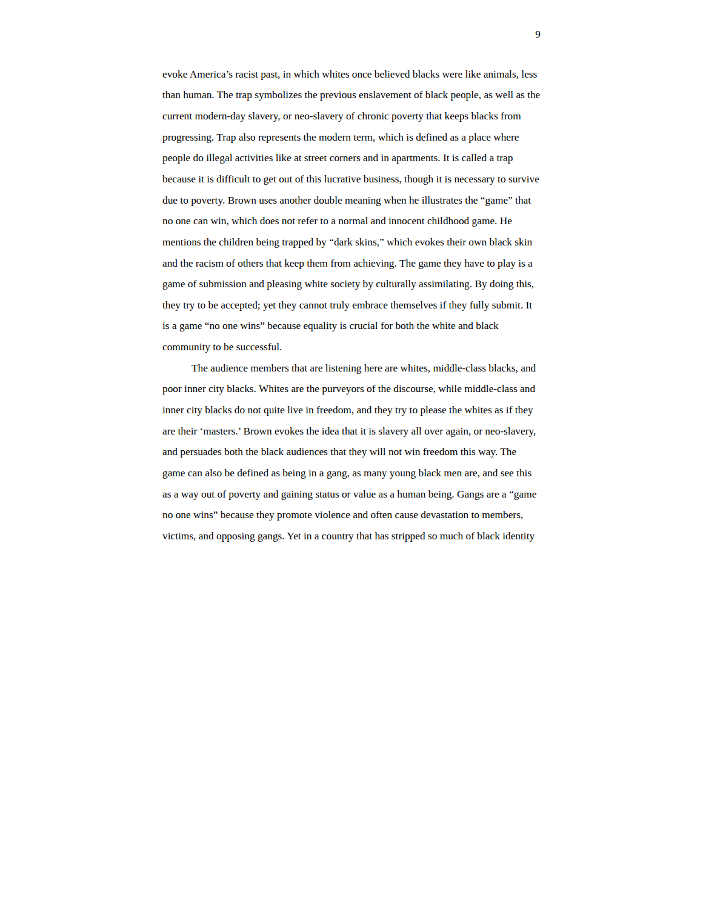9
evoke America’s racist past, in which whites once believed blacks were like animals, less than human. The trap symbolizes the previous enslavement of black people, as well as the current modern-day slavery, or neo-slavery of chronic poverty that keeps blacks from progressing. Trap also represents the modern term, which is defined as a place where people do illegal activities like at street corners and in apartments. It is called a trap because it is difficult to get out of this lucrative business, though it is necessary to survive due to poverty. Brown uses another double meaning when he illustrates the “game” that no one can win, which does not refer to a normal and innocent childhood game. He mentions the children being trapped by “dark skins,” which evokes their own black skin and the racism of others that keep them from achieving. The game they have to play is a game of submission and pleasing white society by culturally assimilating. By doing this, they try to be accepted; yet they cannot truly embrace themselves if they fully submit. It is a game “no one wins” because equality is crucial for both the white and black community to be successful.
The audience members that are listening here are whites, middle-class blacks, and poor inner city blacks. Whites are the purveyors of the discourse, while middle-class and inner city blacks do not quite live in freedom, and they try to please the whites as if they are their ‘masters.’ Brown evokes the idea that it is slavery all over again, or neo-slavery, and persuades both the black audiences that they will not win freedom this way. The game can also be defined as being in a gang, as many young black men are, and see this as a way out of poverty and gaining status or value as a human being. Gangs are a “game no one wins” because they promote violence and often cause devastation to members, victims, and opposing gangs. Yet in a country that has stripped so much of black identity